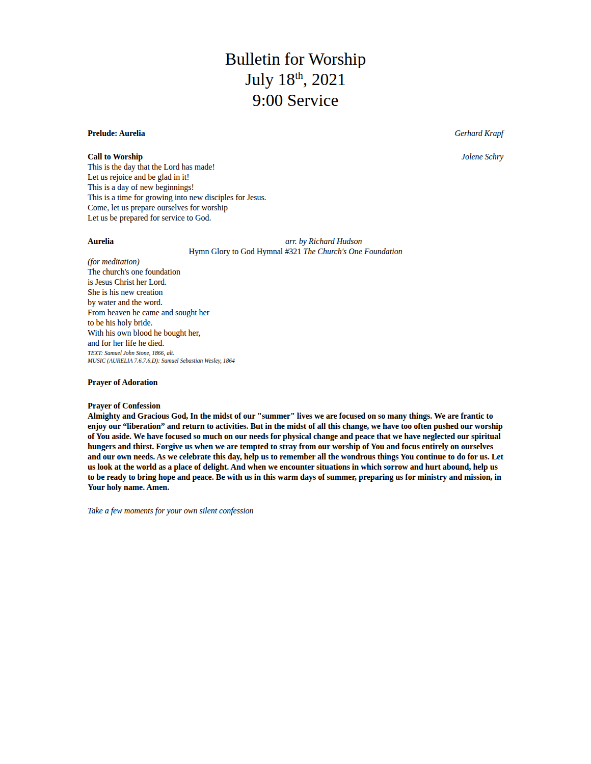Bulletin for Worship
July 18th, 2021
9:00 Service
Prelude: Aurelia Gerhard Krapf
Call to Worship Jolene Schry
This is the day that the Lord has made!
Let us rejoice and be glad in it!
This is a day of new beginnings!
This is a time for growing into new disciples for Jesus.
Come, let us prepare ourselves for worship
Let us be prepared for service to God.
Aurelia arr. by Richard Hudson
Hymn Glory to God Hymnal #321 The Church's One Foundation
(for meditation)
The church's one foundation
is Jesus Christ her Lord.
She is his new creation
by water and the word.
From heaven he came and sought her
to be his holy bride.
With his own blood he bought her,
and for her life he died.
TEXT: Samuel John Stone, 1866, alt.
MUSIC (AURELIA 7.6.7.6.D): Samuel Sebastian Wesley, 1864
Prayer of Adoration
Prayer of Confession
Almighty and Gracious God, In the midst of our "summer" lives we are focused on so many things. We are frantic to enjoy our “liberation” and return to activities. But in the midst of all this change, we have too often pushed our worship of You aside. We have focused so much on our needs for physical change and peace that we have neglected our spiritual hungers and thirst. Forgive us when we are tempted to stray from our worship of You and focus entirely on ourselves and our own needs. As we celebrate this day, help us to remember all the wondrous things You continue to do for us. Let us look at the world as a place of delight. And when we encounter situations in which sorrow and hurt abound, help us to be ready to bring hope and peace. Be with us in this warm days of summer, preparing us for ministry and mission, in Your holy name. Amen.
Take a few moments for your own silent confession